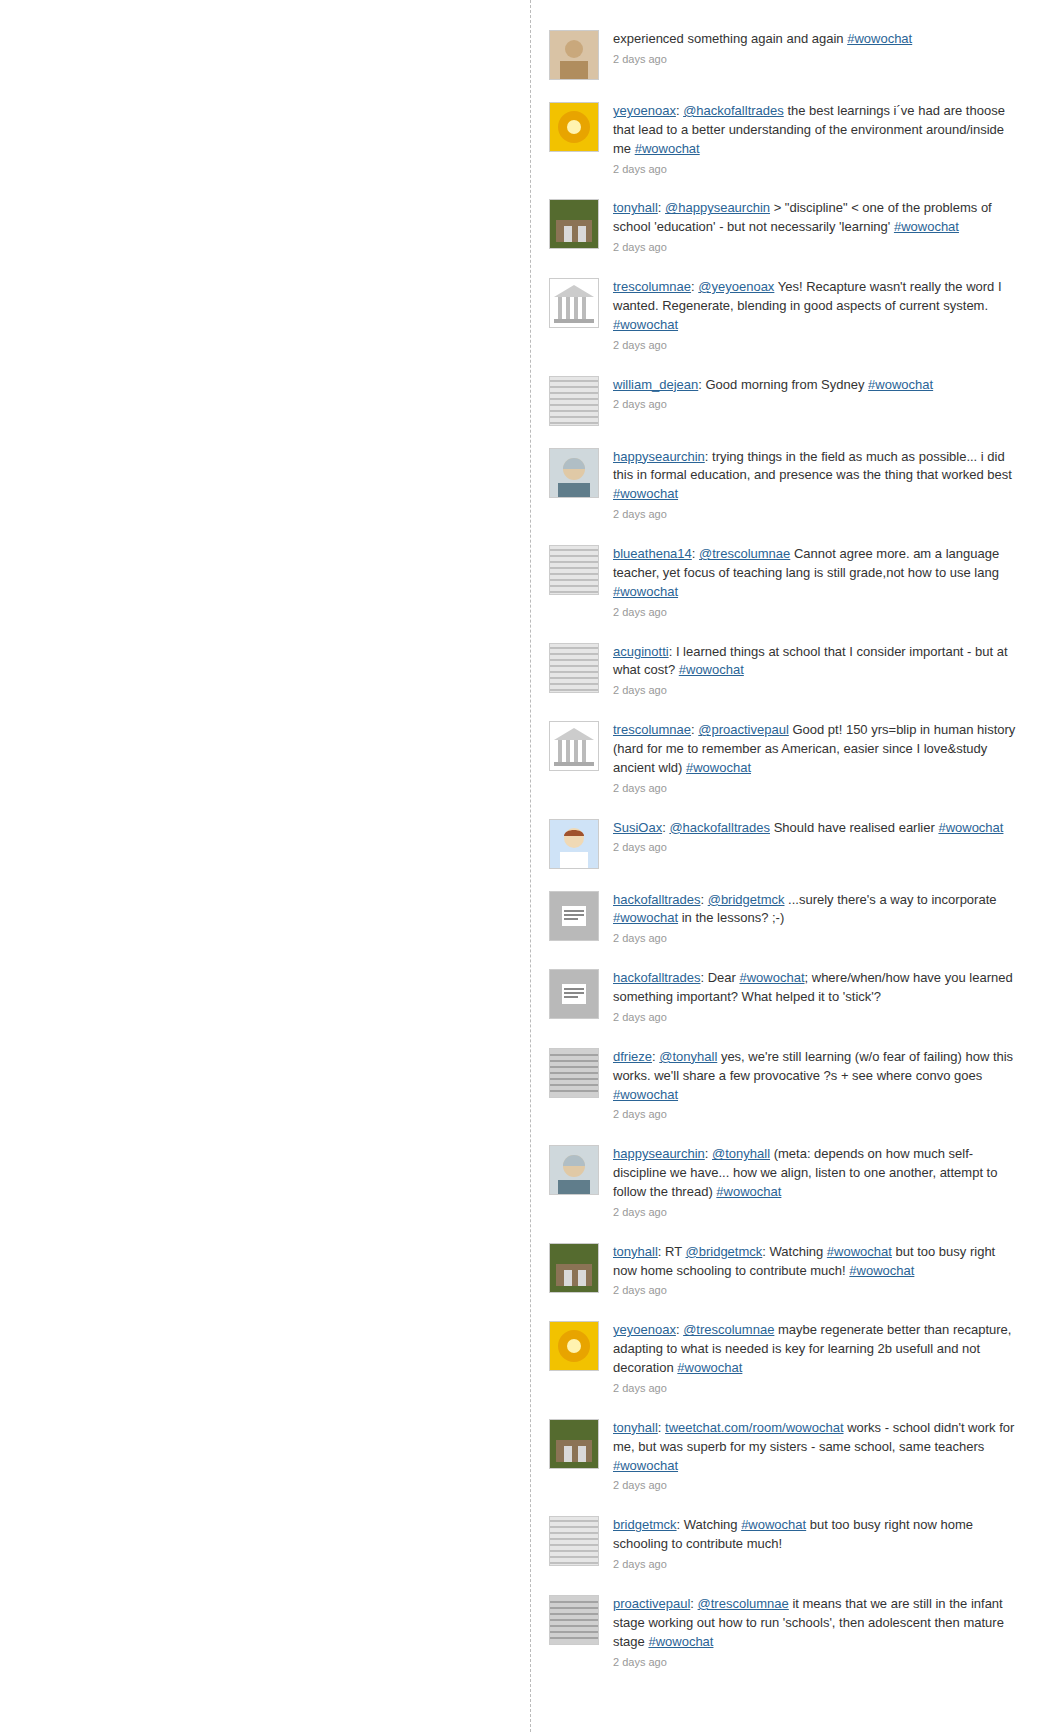experienced something again and again #wowochat 2 days ago
yeyoenoax: @hackofalltrades the best learnings i´ve had are thoose that lead to a better understanding of the environment around/inside me #wowochat 2 days ago
tonyhall: @happyseaurchin > "discipline" < one of the problems of school 'education' - but not necessarily 'learning' #wowochat 2 days ago
trescolumnae: @yeyoenoax Yes! Recapture wasn't really the word I wanted. Regenerate, blending in good aspects of current system. #wowochat 2 days ago
william_dejean: Good morning from Sydney #wowochat 2 days ago
happyseaurchin: trying things in the field as much as possible... i did this in formal education, and presence was the thing that worked best #wowochat 2 days ago
blueathena14: @trescolumnae Cannot agree more. am a language teacher, yet focus of teaching lang is still grade,not how to use lang #wowochat 2 days ago
acuginotti: I learned things at school that I consider important - but at what cost? #wowochat 2 days ago
trescolumnae: @proactivepaul Good pt! 150 yrs=blip in human history (hard for me to remember as American, easier since I love&study ancient wld) #wowochat 2 days ago
SusiOax: @hackofalltrades Should have realised earlier #wowochat 2 days ago
hackofalltrades: @bridgetmck ...surely there's a way to incorporate #wowochat in the lessons? ;-) 2 days ago
hackofalltrades: Dear #wowochat; where/when/how have you learned something important? What helped it to 'stick'? 2 days ago
dfrieze: @tonyhall yes, we're still learning (w/o fear of failing) how this works. we'll share a few provocative ?s + see where convo goes #wowochat 2 days ago
happyseaurchin: @tonyhall (meta: depends on how much self-discipline we have... how we align, listen to one another, attempt to follow the thread) #wowochat 2 days ago
tonyhall: RT @bridgetmck: Watching #wowochat but too busy right now home schooling to contribute much! #wowochat 2 days ago
yeyoenoax: @trescolumnae maybe regenerate better than recapture, adapting to what is needed is key for learning 2b usefull and not decoration #wowochat 2 days ago
tonyhall: tweetchat.com/room/wowochat works - school didn't work for me, but was superb for my sisters - same school, same teachers #wowochat 2 days ago
bridgetmck: Watching #wowochat but too busy right now home schooling to contribute much! 2 days ago
proactivepaul: @trescolumnae it means that we are still in the infant stage working out how to run 'schools', then adolescent then mature stage #wowochat 2 days ago